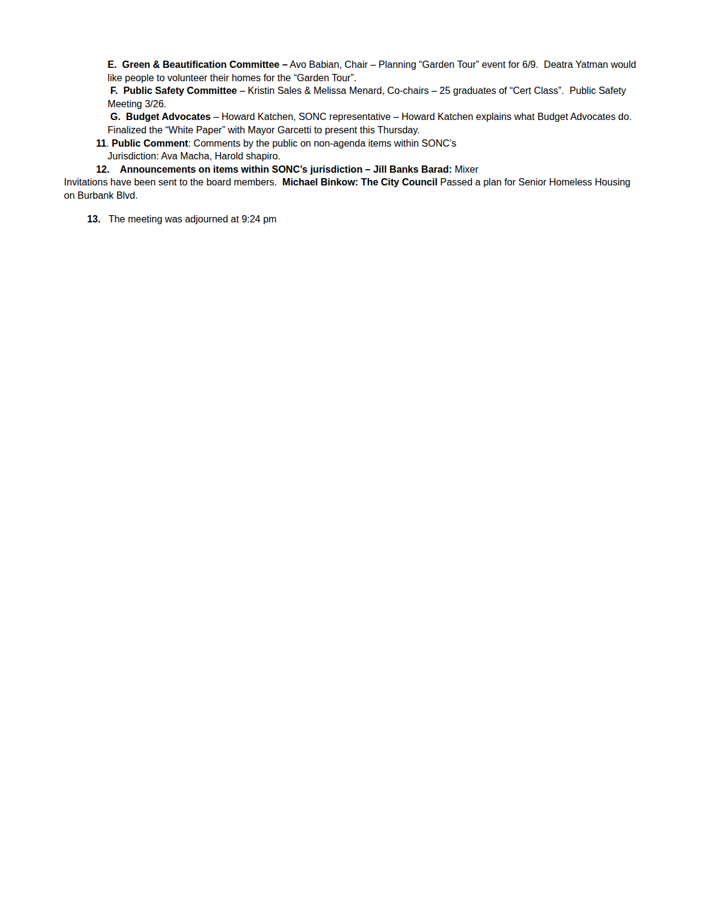E. Green & Beautification Committee – Avo Babian, Chair – Planning “Garden Tour” event for 6/9. Deatra Yatman would like people to volunteer their homes for the “Garden Tour”.
F. Public Safety Committee – Kristin Sales & Melissa Menard, Co-chairs – 25 graduates of “Cert Class”. Public Safety Meeting 3/26.
G. Budget Advocates – Howard Katchen, SONC representative – Howard Katchen explains what Budget Advocates do. Finalized the “White Paper” with Mayor Garcetti to present this Thursday.
11. Public Comment: Comments by the public on non-agenda items within SONC’s
Jurisdiction: Ava Macha, Harold shapiro.
12. Announcements on items within SONC’s jurisdiction – Jill Banks Barad: Mixer
Invitations have been sent to the board members. Michael Binkow: The City Council Passed a plan for Senior Homeless Housing on Burbank Blvd.
13. The meeting was adjourned at 9:24 pm